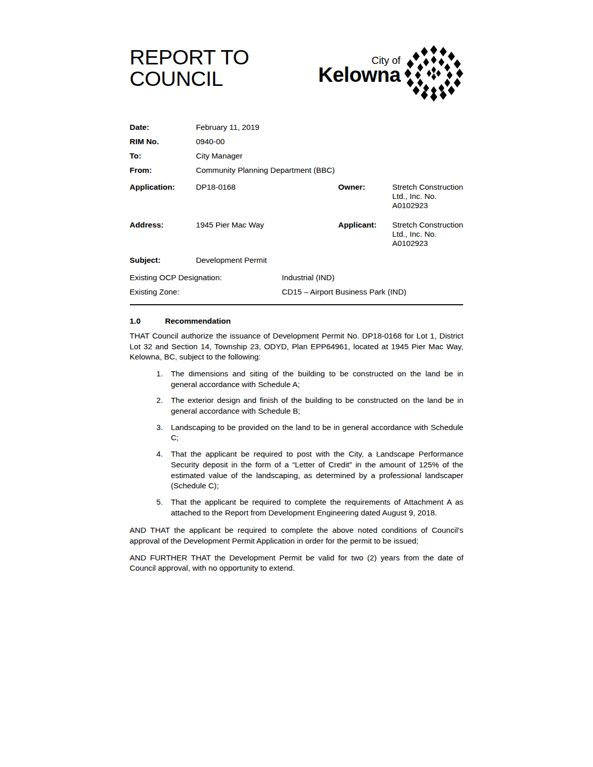REPORT TO COUNCIL
City of Kelowna
| Date: | February 11, 2019 | | |
| RIM No. | 0940-00 | | |
| To: | City Manager | | |
| From: | Community Planning Department (BBC) | | |
| Application: | DP18-0168 | Owner: | Stretch Construction Ltd., Inc. No. A0102923 |
| Address: | 1945 Pier Mac Way | Applicant: | Stretch Construction Ltd., Inc. No. A0102923 |
| Subject: | Development Permit | | |
| Existing OCP Designation: | Industrial (IND) |
| Existing Zone: | CD15 – Airport Business Park (IND) |
1.0 Recommendation
THAT Council authorize the issuance of Development Permit No. DP18-0168 for Lot 1, District Lot 32 and Section 14, Township 23, ODYD, Plan EPP64961, located at 1945 Pier Mac Way, Kelowna, BC, subject to the following:
The dimensions and siting of the building to be constructed on the land be in general accordance with Schedule A;
The exterior design and finish of the building to be constructed on the land be in general accordance with Schedule B;
Landscaping to be provided on the land to be in general accordance with Schedule C;
That the applicant be required to post with the City, a Landscape Performance Security deposit in the form of a “Letter of Credit” in the amount of 125% of the estimated value of the landscaping, as determined by a professional landscaper (Schedule C);
That the applicant be required to complete the requirements of Attachment A as attached to the Report from Development Engineering dated August 9, 2018.
AND THAT the applicant be required to complete the above noted conditions of Council’s approval of the Development Permit Application in order for the permit to be issued;
AND FURTHER THAT the Development Permit be valid for two (2) years from the date of Council approval, with no opportunity to extend.